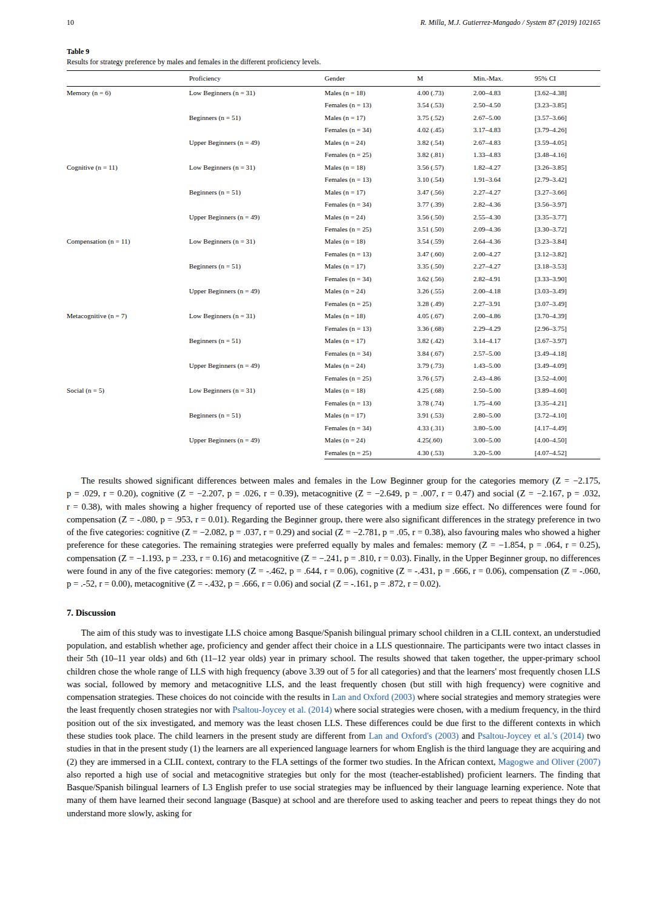10 R. Milla, M.J. Gutierrez-Mangado / System 87 (2019) 102165
Table 9 Results for strategy preference by males and females in the different proficiency levels.
| | Proficiency | Gender | M | Min.-Max. | 95% CI |
| --- | --- | --- | --- | --- | --- |
| Memory (n = 6) | Low Beginners (n = 31) | Males (n = 18) | 4.00 (.73) | 2.00–4.83 | [3.62–4.38] |
| Females (n = 13) | 3.54 (.53) | 2.50–4.50 | [3.23–3.85] |
| Beginners (n = 51) | Males (n = 17) | 3.75 (.52) | 2.67–5.00 | [3.57–3.66] |
| Females (n = 34) | 4.02 (.45) | 3.17–4.83 | [3.79–4.26] |
| Upper Beginners (n = 49) | Males (n = 24) | 3.82 (.54) | 2.67–4.83 | [3.59–4.05] |
| Females (n = 25) | 3.82 (.81) | 1.33–4.83 | [3.48–4.16] |
| Cognitive (n = 11) | Low Beginners (n = 31) | Males (n = 18) | 3.56 (.57) | 1.82–4.27 | [3.26–3.85] |
| Females (n = 13) | 3.10 (.54) | 1.91–3.64 | [2.79–3.42] |
| Beginners (n = 51) | Males (n = 17) | 3.47 (.56) | 2.27–4.27 | [3.27–3.66] |
| Females (n = 34) | 3.77 (.39) | 2.82–4.36 | [3.56–3.97] |
| Upper Beginners (n = 49) | Males (n = 24) | 3.56 (.50) | 2.55–4.30 | [3.35–3.77] |
| Females (n = 25) | 3.51 (.50) | 2.09–4.36 | [3.30–3.72] |
| Compensation (n = 11) | Low Beginners (n = 31) | Males (n = 18) | 3.54 (.59) | 2.64–4.36 | [3.23–3.84] |
| Females (n = 13) | 3.47 (.60) | 2.00–4.27 | [3.12–3.82] |
| Beginners (n = 51) | Males (n = 17) | 3.35 (.50) | 2.27–4.27 | [3.18–3.53] |
| Females (n = 34) | 3.62 (.56) | 2.82–4.91 | [3.33–3.90] |
| Upper Beginners (n = 49) | Males (n = 24) | 3.26 (.55) | 2.00–4.18 | [3.03–3.49] |
| Females (n = 25) | 3.28 (.49) | 2.27–3.91 | [3.07–3.49] |
| Metacognitive (n = 7) | Low Beginners (n = 31) | Males (n = 18) | 4.05 (.67) | 2.00–4.86 | [3.70–4.39] |
| Females (n = 13) | 3.36 (.68) | 2.29–4.29 | [2.96–3.75] |
| Beginners (n = 51) | Males (n = 17) | 3.82 (.42) | 3.14–4.17 | [3.67–3.97] |
| Females (n = 34) | 3.84 (.67) | 2.57–5.00 | [3.49–4.18] |
| Upper Beginners (n = 49) | Males (n = 24) | 3.79 (.73) | 1.43–5.00 | [3.49–4.09] |
| Females (n = 25) | 3.76 (.57) | 2.43–4.86 | [3.52–4.00] |
| Social (n = 5) | Low Beginners (n = 31) | Males (n = 18) | 4.25 (.68) | 2.50–5.00 | [3.89–4.60] |
| Females (n = 13) | 3.78 (.74) | 1.75–4.60 | [3.35–4.21] |
| Beginners (n = 51) | Males (n = 17) | 3.91 (.53) | 2.80–5.00 | [3.72–4.10] |
| Females (n = 34) | 4.33 (.31) | 3.80–5.00 | [4.17–4.49] |
| Upper Beginners (n = 49) | Males (n = 24) | 4.25(.60) | 3.00–5.00 | [4.00–4.50] |
| Females (n = 25) | 4.30 (.53) | 3.20–5.00 | [4.07–4.52] |
The results showed significant differences between males and females in the Low Beginner group for the categories memory (Z = −2.175, p = .029, r = 0.20), cognitive (Z = −2.207, p = .026, r = 0.39), metacognitive (Z = −2.649, p = .007, r = 0.47) and social (Z = −2.167, p = .032, r = 0.38), with males showing a higher frequency of reported use of these categories with a medium size effect. No differences were found for compensation (Z = -.080, p = .953, r = 0.01). Regarding the Beginner group, there were also significant differences in the strategy preference in two of the five categories: cognitive (Z = −2.082, p = .037, r = 0.29) and social (Z = −2.781, p = .05, r = 0.38), also favouring males who showed a higher preference for these categories. The remaining strategies were preferred equally by males and females: memory (Z = −1.854, p = .064, r = 0.25), compensation (Z = −1.193, p = .233, r = 0.16) and metacognitive (Z = −.241, p = .810, r = 0.03). Finally, in the Upper Beginner group, no differences were found in any of the five categories: memory (Z = -.462, p = .644, r = 0.06), cognitive (Z = -.431, p = .666, r = 0.06), compensation (Z = -.060, p = .-52, r = 0.00), metacognitive (Z = -.432, p = .666, r = 0.06) and social (Z = -.161, p = .872, r = 0.02).
7. Discussion
The aim of this study was to investigate LLS choice among Basque/Spanish bilingual primary school children in a CLIL context, an understudied population, and establish whether age, proficiency and gender affect their choice in a LLS questionnaire. The participants were two intact classes in their 5th (10–11 year olds) and 6th (11–12 year olds) year in primary school. The results showed that taken together, the upper-primary school children chose the whole range of LLS with high frequency (above 3.39 out of 5 for all categories) and that the learners' most frequently chosen LLS was social, followed by memory and metacognitive LLS, and the least frequently chosen (but still with high frequency) were cognitive and compensation strategies. These choices do not coincide with the results in Lan and Oxford (2003) where social strategies and memory strategies were the least frequently chosen strategies nor with Psaltou-Joycey et al. (2014) where social strategies were chosen, with a medium frequency, in the third position out of the six investigated, and memory was the least chosen LLS. These differences could be due first to the different contexts in which these studies took place. The child learners in the present study are different from Lan and Oxford's (2003) and Psaltou-Joycey et al.'s (2014) two studies in that in the present study (1) the learners are all experienced language learners for whom English is the third language they are acquiring and (2) they are immersed in a CLIL context, contrary to the FLA settings of the former two studies. In the African context, Magogwe and Oliver (2007) also reported a high use of social and metacognitive strategies but only for the most (teacher-established) proficient learners. The finding that Basque/Spanish bilingual learners of L3 English prefer to use social strategies may be influenced by their language learning experience. Note that many of them have learned their second language (Basque) at school and are therefore used to asking teacher and peers to repeat things they do not understand more slowly, asking for